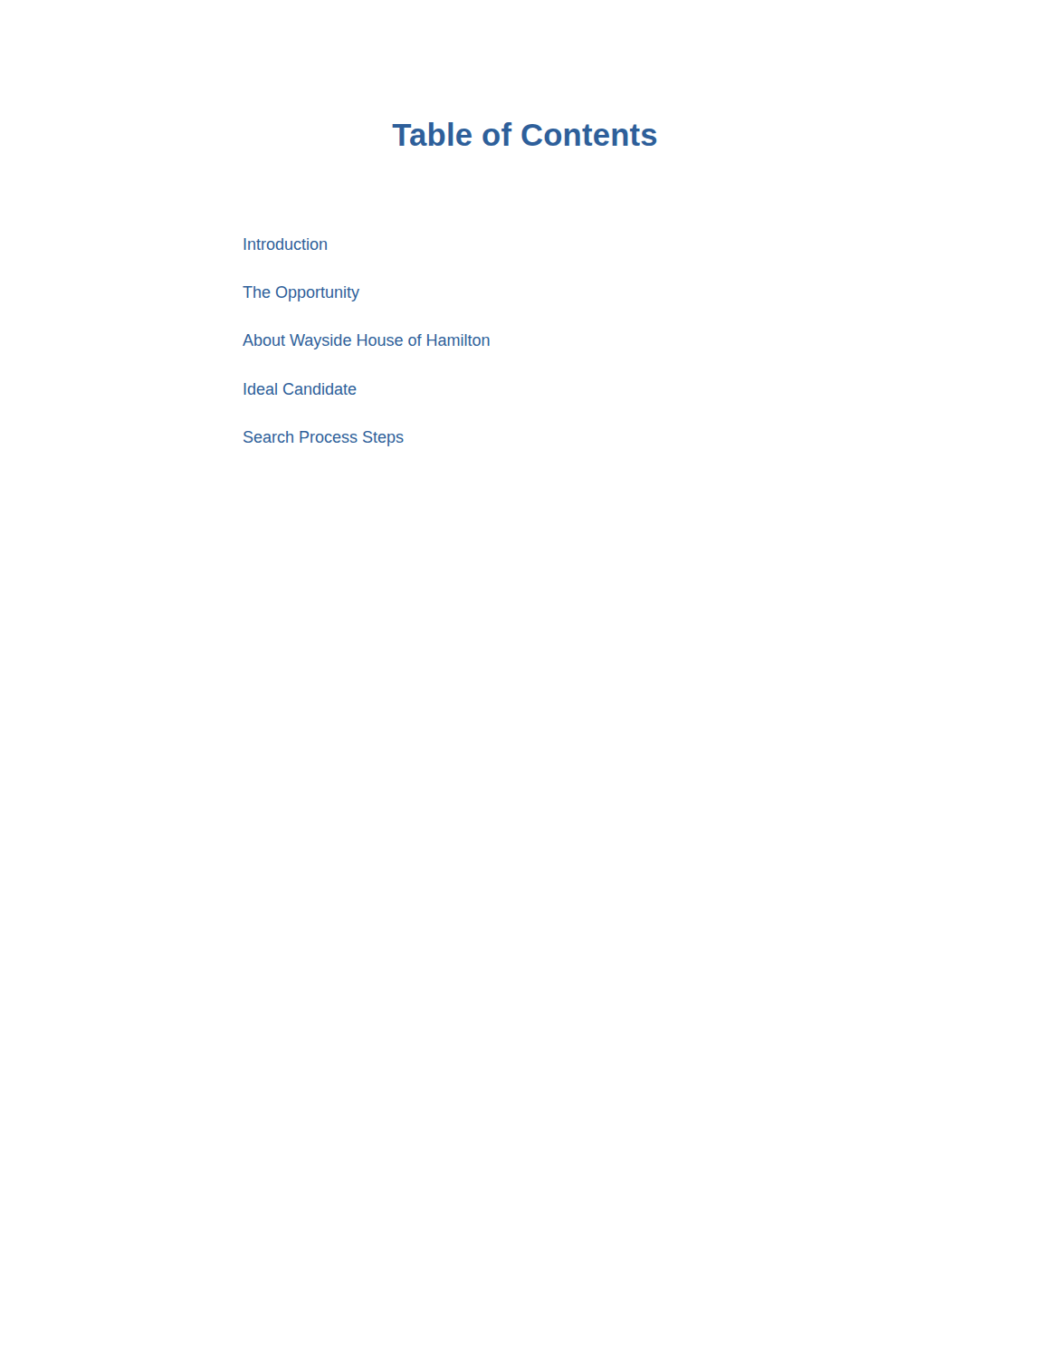Table of Contents
Introduction
The Opportunity
About Wayside House of Hamilton
Ideal Candidate
Search Process Steps